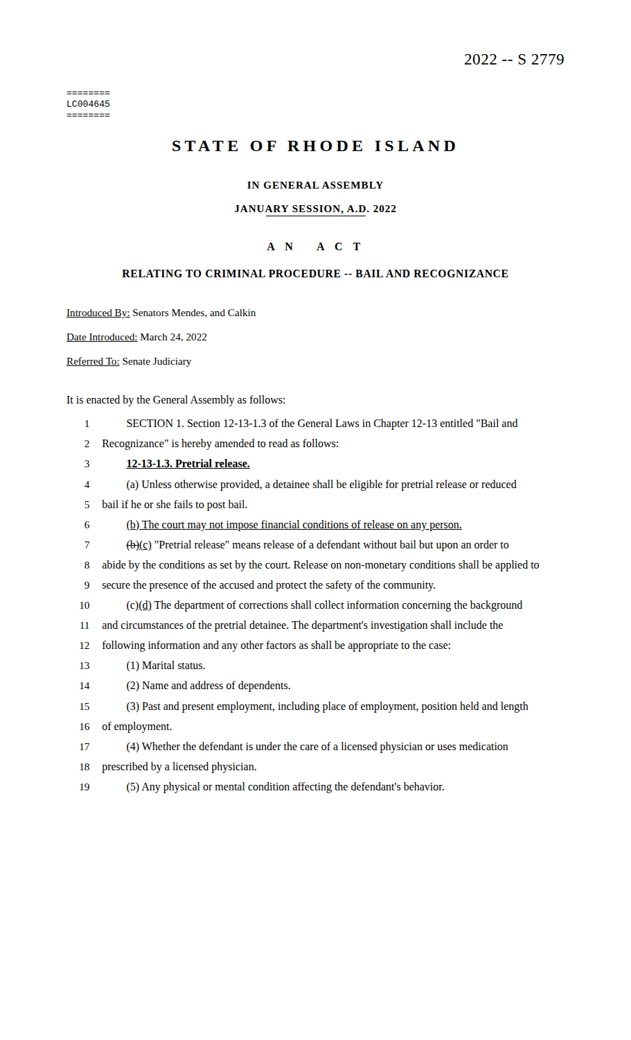2022 -- S 2779
========
LC004645
========
STATE OF RHODE ISLAND
IN GENERAL ASSEMBLY
JANUARY SESSION, A.D. 2022
A N A C T
RELATING TO CRIMINAL PROCEDURE -- BAIL AND RECOGNIZANCE
Introduced By: Senators Mendes, and Calkin
Date Introduced: March 24, 2022
Referred To: Senate Judiciary
It is enacted by the General Assembly as follows:
SECTION 1. Section 12-13-1.3 of the General Laws in Chapter 12-13 entitled "Bail and
Recognizance" is hereby amended to read as follows:
12-13-1.3. Pretrial release.
(a) Unless otherwise provided, a detainee shall be eligible for pretrial release or reduced
bail if he or she fails to post bail.
(b) The court may not impose financial conditions of release on any person.
(b)(c) "Pretrial release" means release of a defendant without bail but upon an order to
abide by the conditions as set by the court. Release on non-monetary conditions shall be applied to
secure the presence of the accused and protect the safety of the community.
(c)(d) The department of corrections shall collect information concerning the background
and circumstances of the pretrial detainee. The department's investigation shall include the
following information and any other factors as shall be appropriate to the case:
(1) Marital status.
(2) Name and address of dependents.
(3) Past and present employment, including place of employment, position held and length
of employment.
(4) Whether the defendant is under the care of a licensed physician or uses medication
prescribed by a licensed physician.
(5) Any physical or mental condition affecting the defendant's behavior.